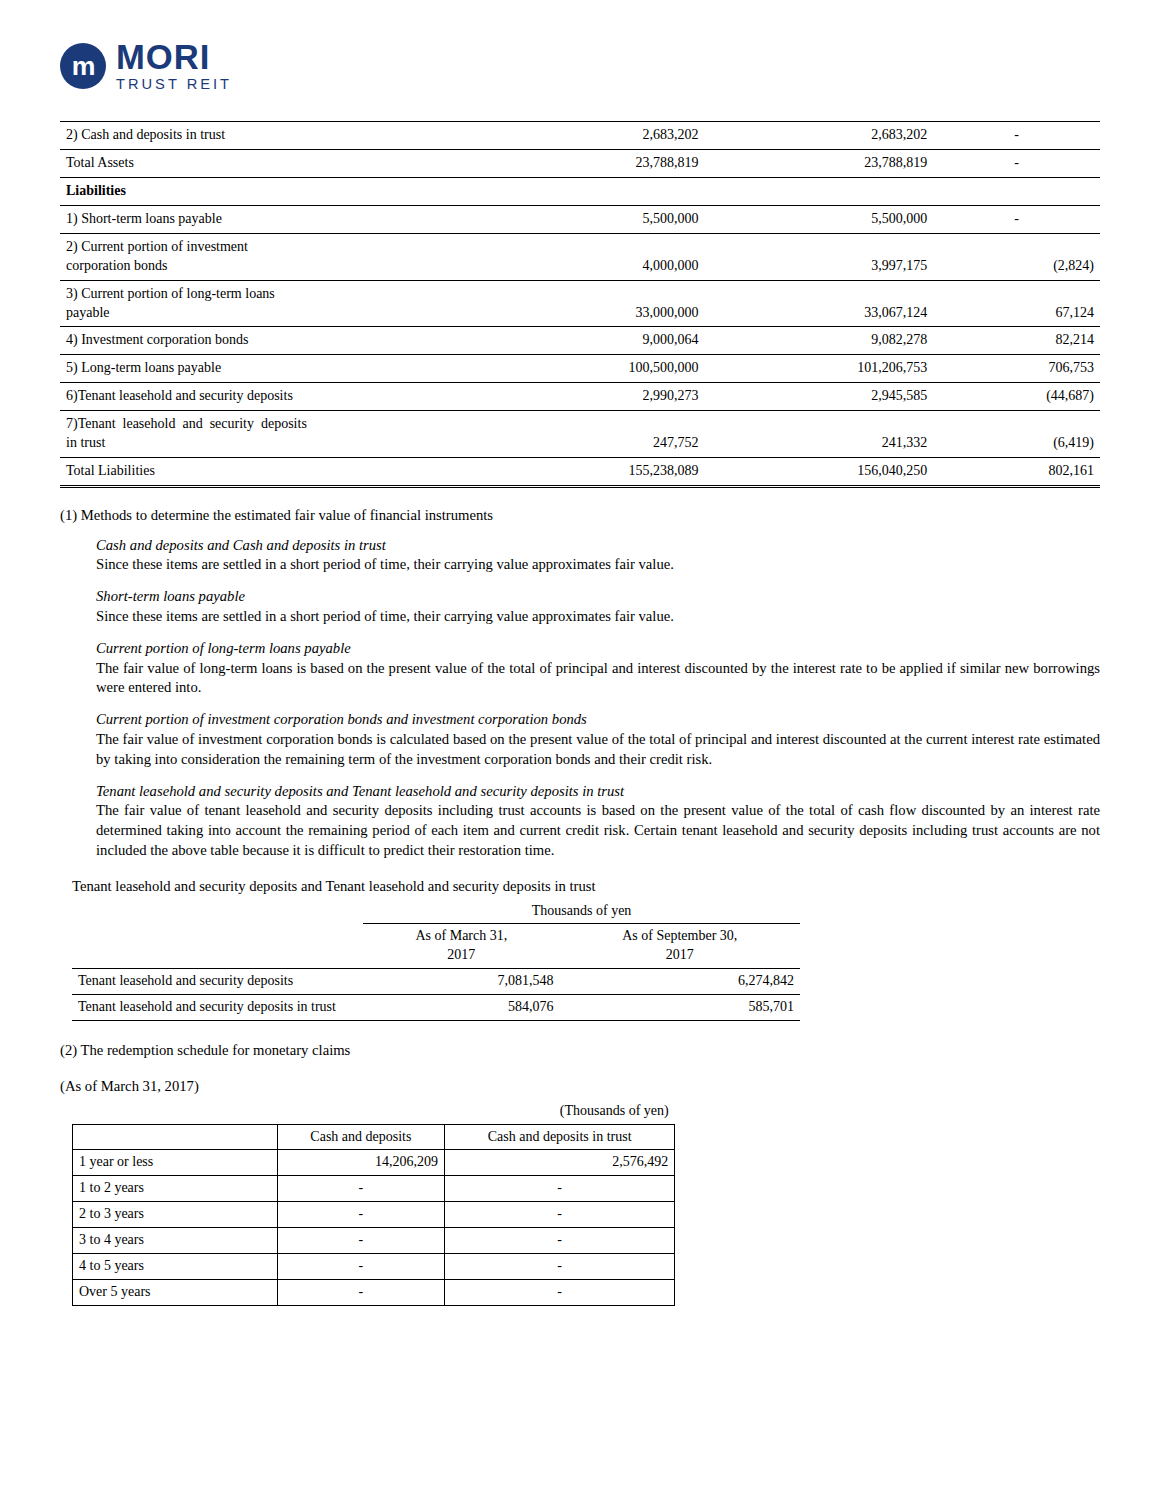m
MORI TRUST REIT
| 2) Cash and deposits in trust | 2,683,202 | 2,683,202 | - |
| Total Assets | 23,788,819 | 23,788,819 | - |
| Liabilities | | | |
| 1) Short-term loans payable | 5,500,000 | 5,500,000 | - |
| 2) Current portion of investment corporation bonds | 4,000,000 | 3,997,175 | (2,824) |
| 3) Current portion of long-term loans payable | 33,000,000 | 33,067,124 | 67,124 |
| 4) Investment corporation bonds | 9,000,064 | 9,082,278 | 82,214 |
| 5) Long-term loans payable | 100,500,000 | 101,206,753 | 706,753 |
| 6)Tenant leasehold and security deposits | 2,990,273 | 2,945,585 | (44,687) |
| 7)Tenant leasehold and security deposits in trust | 247,752 | 241,332 | (6,419) |
| Total Liabilities | 155,238,089 | 156,040,250 | 802,161 |
(1) Methods to determine the estimated fair value of financial instruments
Cash and deposits and Cash and deposits in trust
Since these items are settled in a short period of time, their carrying value approximates fair value.
Short-term loans payable
Since these items are settled in a short period of time, their carrying value approximates fair value.
Current portion of long-term loans payable
The fair value of long-term loans is based on the present value of the total of principal and interest discounted by the interest rate to be applied if similar new borrowings were entered into.
Current portion of investment corporation bonds and investment corporation bonds
The fair value of investment corporation bonds is calculated based on the present value of the total of principal and interest discounted at the current interest rate estimated by taking into consideration the remaining term of the investment corporation bonds and their credit risk.
Tenant leasehold and security deposits and Tenant leasehold and security deposits in trust
The fair value of tenant leasehold and security deposits including trust accounts is based on the present value of the total of cash flow discounted by an interest rate determined taking into account the remaining period of each item and current credit risk. Certain tenant leasehold and security deposits including trust accounts are not included the above table because it is difficult to predict their restoration time.
Tenant leasehold and security deposits and Tenant leasehold and security deposits in trust
| | Thousands of yen |
| | As of March 31, 2017 | As of September 30, 2017 |
| Tenant leasehold and security deposits | 7,081,548 | 6,274,842 |
| Tenant leasehold and security deposits in trust | 584,076 | 585,701 |
(2) The redemption schedule for monetary claims
(As of March 31, 2017)
| | (Thousands of yen) |
| | Cash and deposits | Cash and deposits in trust |
| 1 year or less | 14,206,209 | 2,576,492 |
| 1 to 2 years | - | - |
| 2 to 3 years | - | - |
| 3 to 4 years | - | - |
| 4 to 5 years | - | - |
| Over 5 years | - | - |